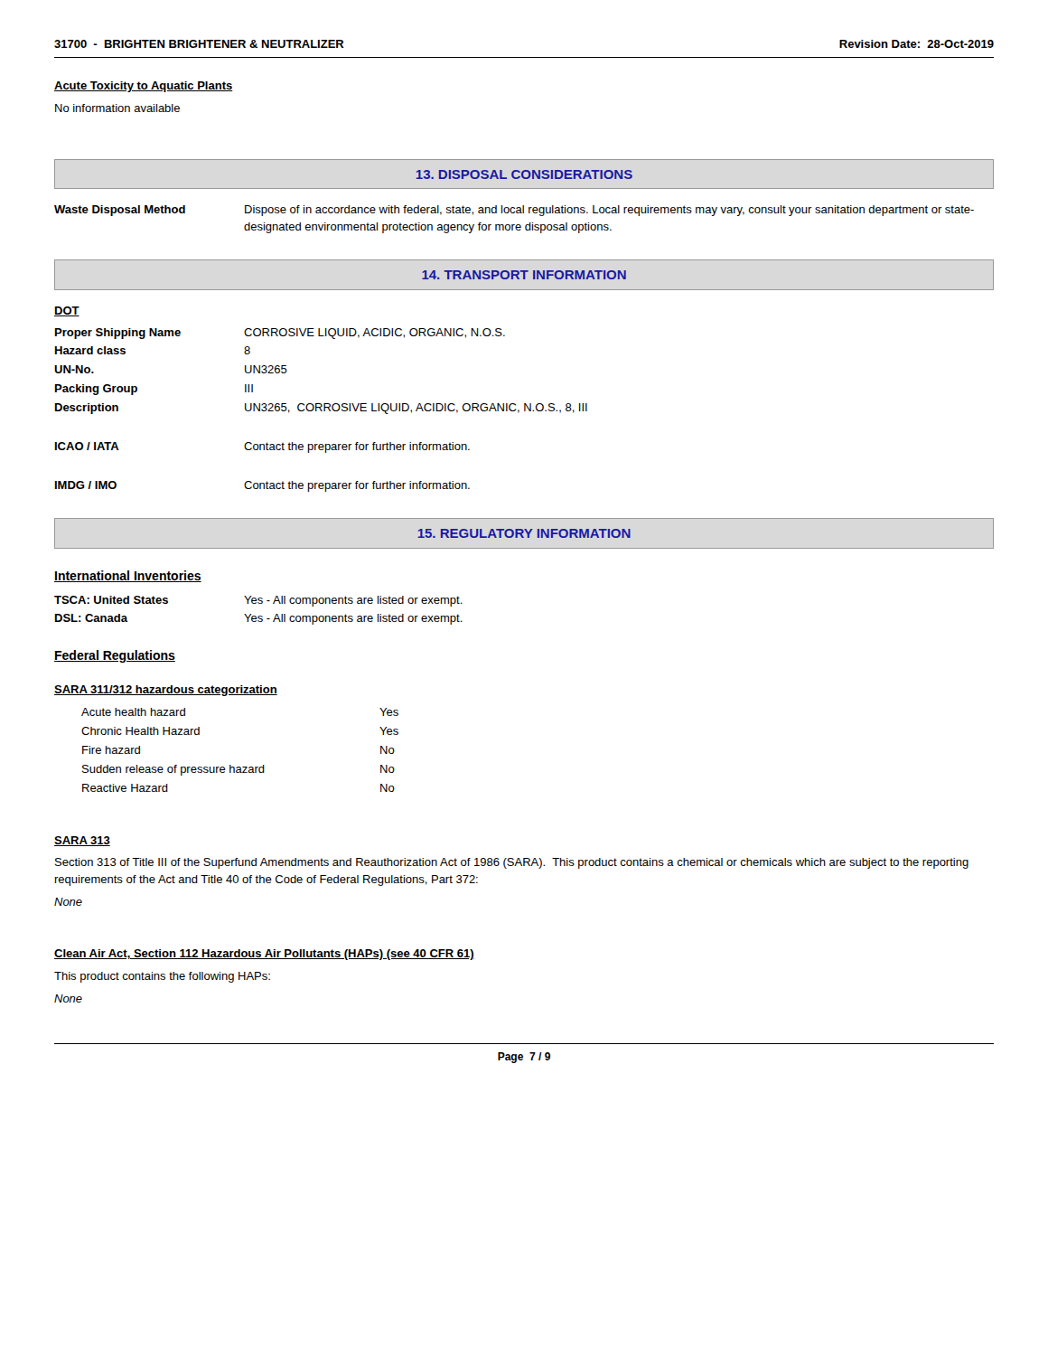31700 - BRIGHTEN BRIGHTENER & NEUTRALIZER
Revision Date: 28-Oct-2019
Acute Toxicity to Aquatic Plants
No information available
13. DISPOSAL CONSIDERATIONS
Waste Disposal Method
Dispose of in accordance with federal, state, and local regulations. Local requirements may vary, consult your sanitation department or state-designated environmental protection agency for more disposal options.
14. TRANSPORT INFORMATION
DOT
| Proper Shipping Name | CORROSIVE LIQUID, ACIDIC, ORGANIC, N.O.S. |
| Hazard class | 8 |
| UN-No. | UN3265 |
| Packing Group | III |
| Description | UN3265, CORROSIVE LIQUID, ACIDIC, ORGANIC, N.O.S., 8, III |
| ICAO / IATA | Contact the preparer for further information. |
| IMDG / IMO | Contact the preparer for further information. |
15. REGULATORY INFORMATION
International Inventories
| TSCA: United States | Yes - All components are listed or exempt. |
| DSL: Canada | Yes - All components are listed or exempt. |
Federal Regulations
SARA 311/312 hazardous categorization
| Acute health hazard | Yes |
| Chronic Health Hazard | Yes |
| Fire hazard | No |
| Sudden release of pressure hazard | No |
| Reactive Hazard | No |
SARA 313
Section 313 of Title III of the Superfund Amendments and Reauthorization Act of 1986 (SARA). This product contains a chemical or chemicals which are subject to the reporting requirements of the Act and Title 40 of the Code of Federal Regulations, Part 372:
None
Clean Air Act, Section 112 Hazardous Air Pollutants (HAPs) (see 40 CFR 61)
This product contains the following HAPs:
None
Page 7 / 9